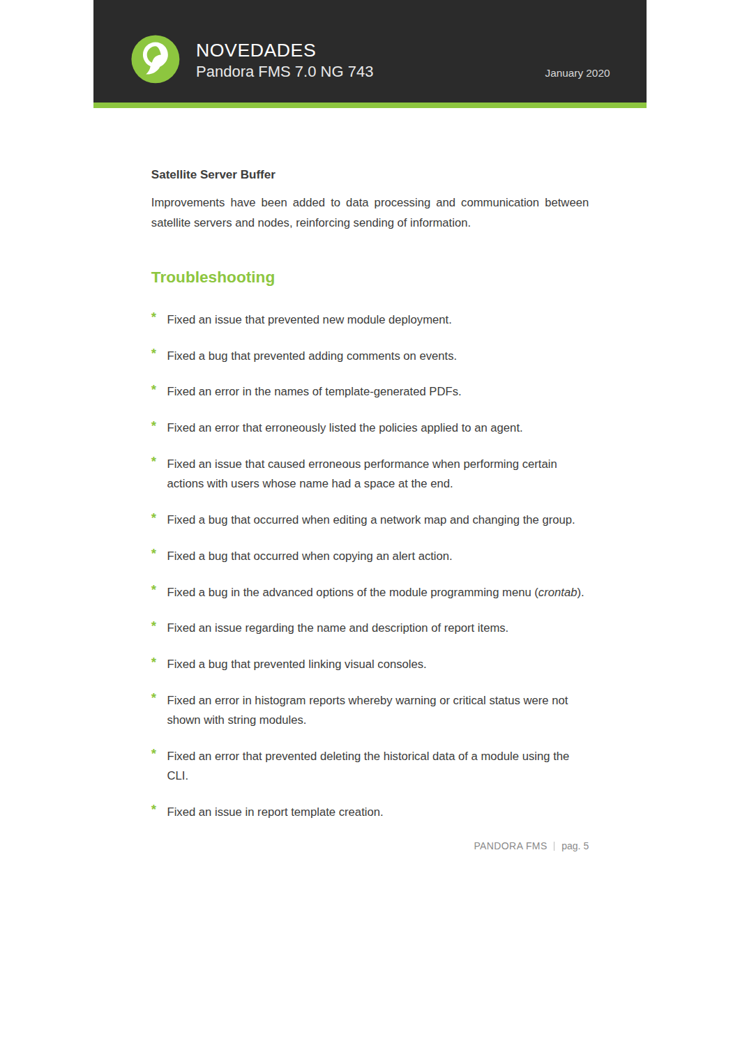NOVEDADES
Pandora FMS 7.0 NG 743
January 2020
Satellite Server Buffer
Improvements have been added to data processing and communication between satellite servers and nodes, reinforcing sending of information.
Troubleshooting
Fixed an issue that prevented new module deployment.
Fixed a bug that prevented adding comments on events.
Fixed an error in the names of template-generated PDFs.
Fixed an error that erroneously listed the policies applied to an agent.
Fixed an issue that caused erroneous performance when performing certain actions with users whose name had a space at the end.
Fixed a bug that occurred when editing a network map and changing the group.
Fixed a bug that occurred when copying an alert action.
Fixed a bug in the advanced options of the module programming menu (crontab).
Fixed an issue regarding the name and description of report items.
Fixed a bug that prevented linking visual consoles.
Fixed an error in histogram reports whereby warning or critical status were not shown with string modules.
Fixed an error that prevented deleting the historical data of a module using the CLI.
Fixed an issue in report template creation.
PANDORA FMS pag. 5